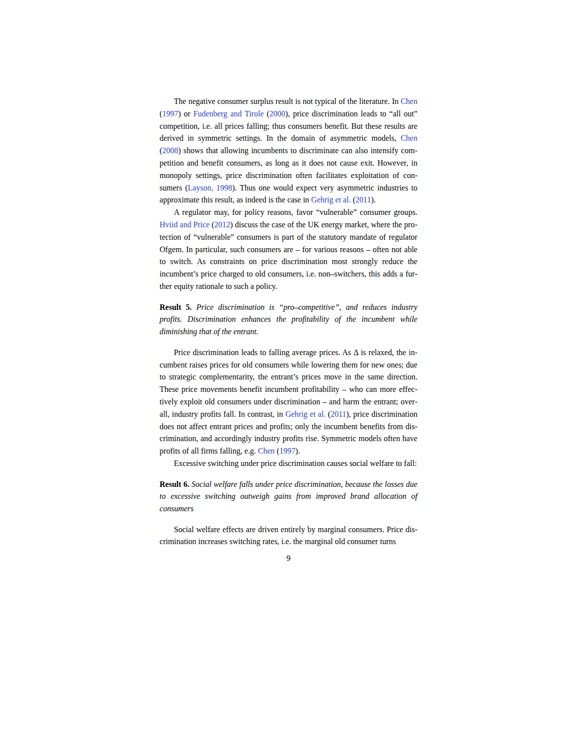The negative consumer surplus result is not typical of the literature. In Chen (1997) or Fudenberg and Tirole (2000), price discrimination leads to “all out” competition, i.e. all prices falling; thus consumers benefit. But these results are derived in symmetric settings. In the domain of asymmetric models, Chen (2008) shows that allowing incumbents to discriminate can also intensify competition and benefit consumers, as long as it does not cause exit. However, in monopoly settings, price discrimination often facilitates exploitation of consumers (Layson, 1998). Thus one would expect very asymmetric industries to approximate this result, as indeed is the case in Gehrig et al. (2011).
A regulator may, for policy reasons, favor “vulnerable” consumer groups. Hviid and Price (2012) discuss the case of the UK energy market, where the protection of “vulnerable” consumers is part of the statutory mandate of regulator Ofgem. In particular, such consumers are – for various reasons – often not able to switch. As constraints on price discrimination most strongly reduce the incumbent’s price charged to old consumers, i.e. non–switchers, this adds a further equity rationale to such a policy.
Result 5. Price discrimination is “pro–competitive”, and reduces industry profits. Discrimination enhances the profitability of the incumbent while diminishing that of the entrant.
Price discrimination leads to falling average prices. As Δ is relaxed, the incumbent raises prices for old consumers while lowering them for new ones; due to strategic complementarity, the entrant’s prices move in the same direction. These price movements benefit incumbent profitability – who can more effectively exploit old consumers under discrimination – and harm the entrant; overall, industry profits fall. In contrast, in Gehrig et al. (2011), price discrimination does not affect entrant prices and profits; only the incumbent benefits from discrimination, and accordingly industry profits rise. Symmetric models often have profits of all firms falling, e.g. Chen (1997).
Excessive switching under price discrimination causes social welfare to fall:
Result 6. Social welfare falls under price discrimination, because the losses due to excessive switching outweigh gains from improved brand allocation of consumers
Social welfare effects are driven entirely by marginal consumers. Price discrimination increases switching rates, i.e. the marginal old consumer turns
9